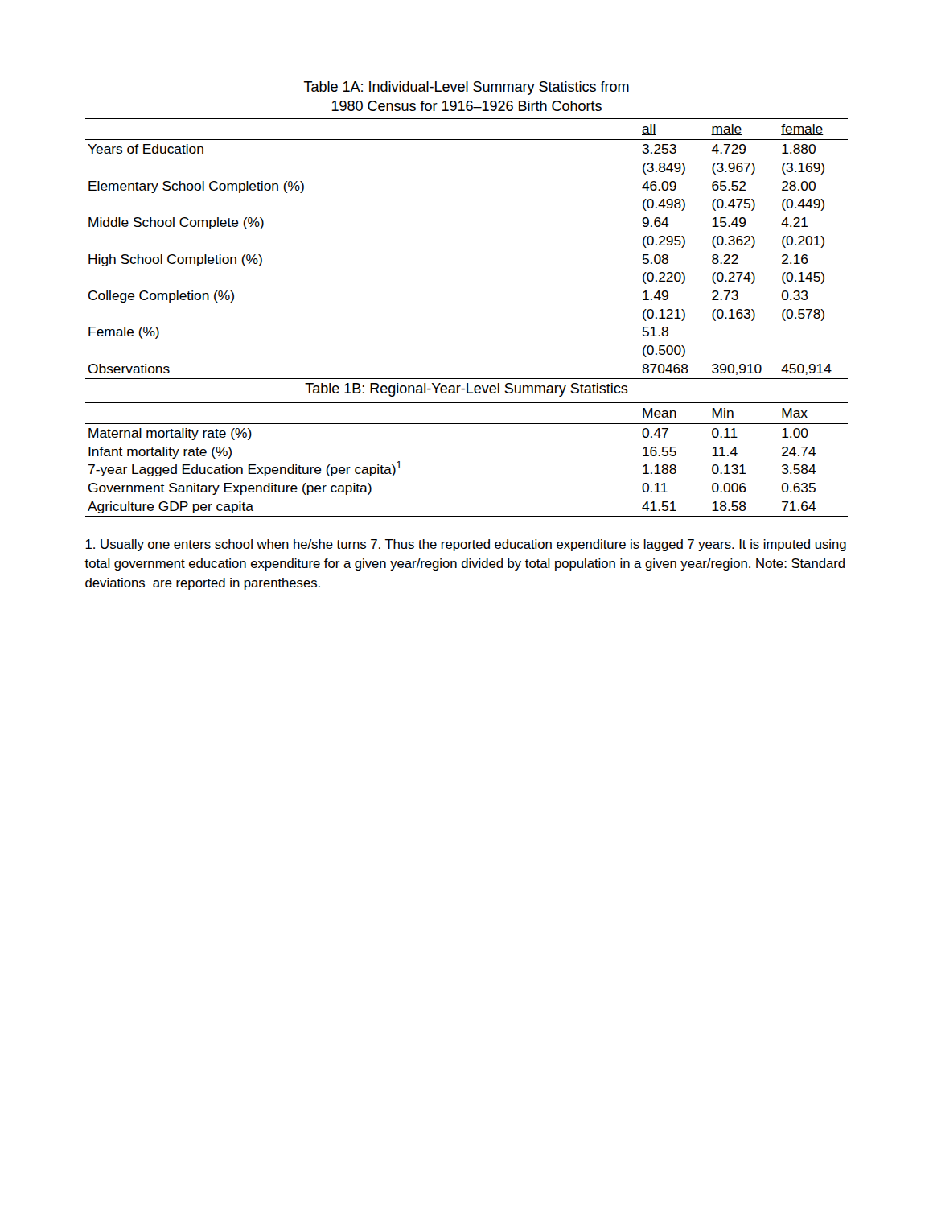Table 1A: Individual-Level Summary Statistics from
1980 Census for 1916–1926 Birth Cohorts
| | all | male | female |
| --- | --- | --- | --- |
| Years of Education | 3.253 | 4.729 | 1.880 |
| | (3.849) | (3.967) | (3.169) |
| Elementary School Completion (%) | 46.09 | 65.52 | 28.00 |
| | (0.498) | (0.475) | (0.449) |
| Middle School Complete (%) | 9.64 | 15.49 | 4.21 |
| | (0.295) | (0.362) | (0.201) |
| High School Completion (%) | 5.08 | 8.22 | 2.16 |
| | (0.220) | (0.274) | (0.145) |
| College Completion (%) | 1.49 | 2.73 | 0.33 |
| | (0.121) | (0.163) | (0.578) |
| Female (%) | 51.8 | | |
| | (0.500) | | |
| Observations | 870468 | 390,910 | 450,914 |
Table 1B: Regional-Year-Level Summary Statistics
| | Mean | Min | Max |
| --- | --- | --- | --- |
| Maternal mortality rate (%) | 0.47 | 0.11 | 1.00 |
| Infant mortality rate (%) | 16.55 | 11.4 | 24.74 |
| 7-year Lagged Education Expenditure (per capita) 1 | 1.188 | 0.131 | 3.584 |
| Government Sanitary Expenditure (per capita) | 0.11 | 0.006 | 0.635 |
| Agriculture GDP per capita | 41.51 | 18.58 | 71.64 |
1. Usually one enters school when he/she turns 7. Thus the reported education expenditure is lagged 7 years. It is imputed using total government education expenditure for a given year/region divided by total population in a given year/region. Note: Standard deviations are reported in parentheses.